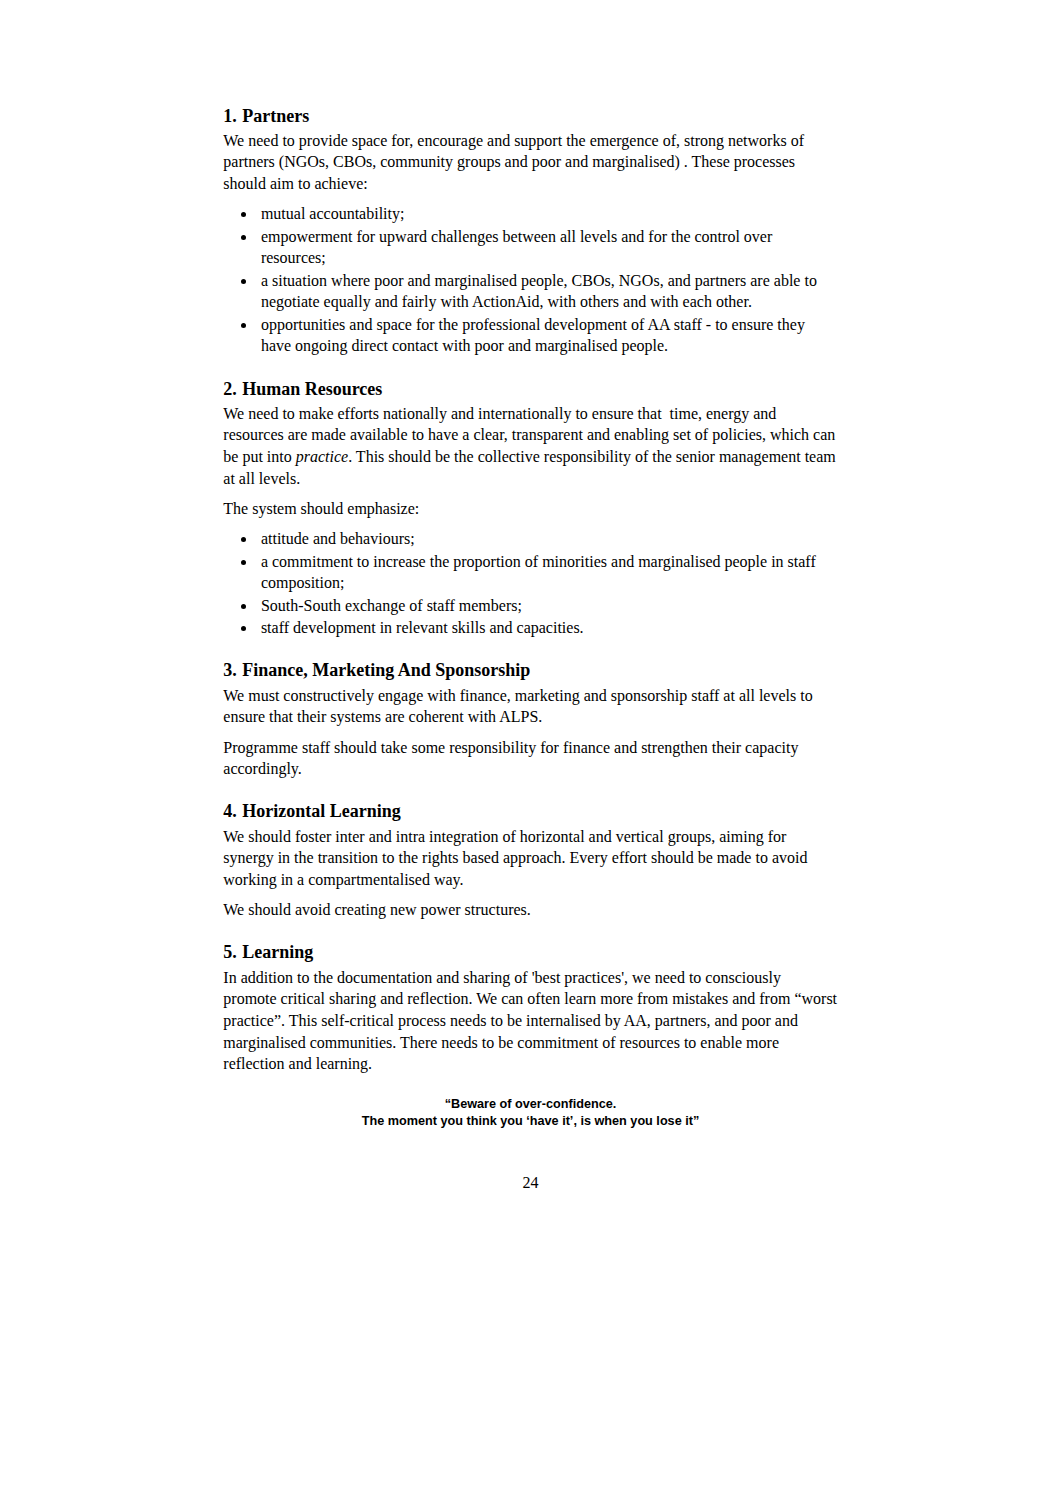1. Partners
We need to provide space for, encourage and support the emergence of, strong networks of partners (NGOs, CBOs, community groups and poor and marginalised) . These processes should aim to achieve:
mutual accountability;
empowerment for upward challenges between all levels and for the control over resources;
a situation where poor and marginalised people, CBOs, NGOs, and partners are able to negotiate equally and fairly with ActionAid, with others and with each other.
opportunities and space for the professional development of AA staff - to ensure they have ongoing direct contact with poor and marginalised people.
2. Human Resources
We need to make efforts nationally and internationally to ensure that time, energy and resources are made available to have a clear, transparent and enabling set of policies, which can be put into practice. This should be the collective responsibility of the senior management team at all levels.
The system should emphasize:
attitude and behaviours;
a commitment to increase the proportion of minorities and marginalised people in staff composition;
South-South exchange of staff members;
staff development in relevant skills and capacities.
3. Finance, Marketing And Sponsorship
We must constructively engage with finance, marketing and sponsorship staff at all levels to ensure that their systems are coherent with ALPS.
Programme staff should take some responsibility for finance and strengthen their capacity accordingly.
4. Horizontal Learning
We should foster inter and intra integration of horizontal and vertical groups, aiming for synergy in the transition to the rights based approach. Every effort should be made to avoid working in a compartmentalised way.
We should avoid creating new power structures.
5. Learning
In addition to the documentation and sharing of 'best practices', we need to consciously promote critical sharing and reflection. We can often learn more from mistakes and from “worst practice”. This self-critical process needs to be internalised by AA, partners, and poor and marginalised communities. There needs to be commitment of resources to enable more reflection and learning.
“Beware of over-confidence.
The moment you think you ‘have it’, is when you lose it”
24